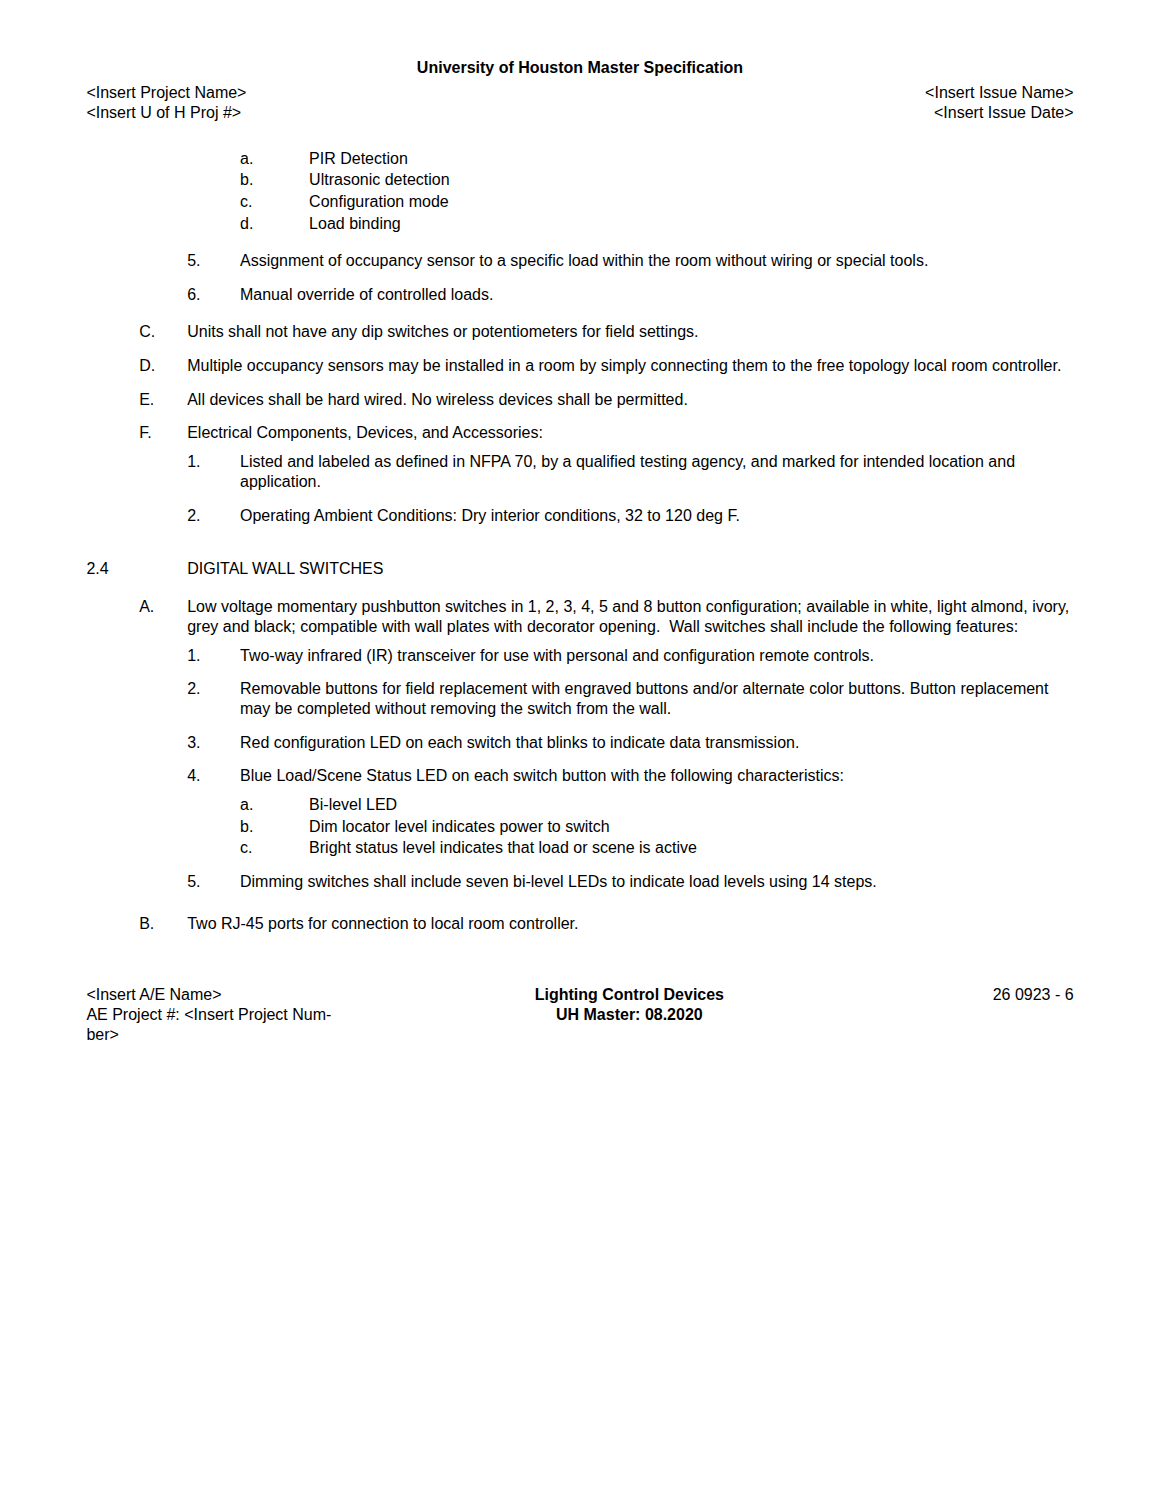University of Houston Master Specification
| <Insert Project Name> | <Insert Issue Name> |
| <Insert U of H Proj #> | <Insert Issue Date> |
a. PIR Detection
b. Ultrasonic detection
c. Configuration mode
d. Load binding
5. Assignment of occupancy sensor to a specific load within the room without wiring or special tools.
6. Manual override of controlled loads.
C. Units shall not have any dip switches or potentiometers for field settings.
D. Multiple occupancy sensors may be installed in a room by simply connecting them to the free topology local room controller.
E. All devices shall be hard wired. No wireless devices shall be permitted.
F. Electrical Components, Devices, and Accessories:
1. Listed and labeled as defined in NFPA 70, by a qualified testing agency, and marked for intended location and application.
2. Operating Ambient Conditions: Dry interior conditions, 32 to 120 deg F.
2.4 DIGITAL WALL SWITCHES
A. Low voltage momentary pushbutton switches in 1, 2, 3, 4, 5 and 8 button configuration; available in white, light almond, ivory, grey and black; compatible with wall plates with decorator opening. Wall switches shall include the following features:
1. Two-way infrared (IR) transceiver for use with personal and configuration remote controls.
2. Removable buttons for field replacement with engraved buttons and/or alternate color buttons. Button replacement may be completed without removing the switch from the wall.
3. Red configuration LED on each switch that blinks to indicate data transmission.
4. Blue Load/Scene Status LED on each switch button with the following characteristics:
a. Bi-level LED
b. Dim locator level indicates power to switch
c. Bright status level indicates that load or scene is active
5. Dimming switches shall include seven bi-level LEDs to indicate load levels using 14 steps.
B. Two RJ-45 ports for connection to local room controller.
| <Insert A/E Name> AE Project #: <Insert Project Num- ber> | Lighting Control Devices UH Master: 08.2020 | 26 0923 - 6 |